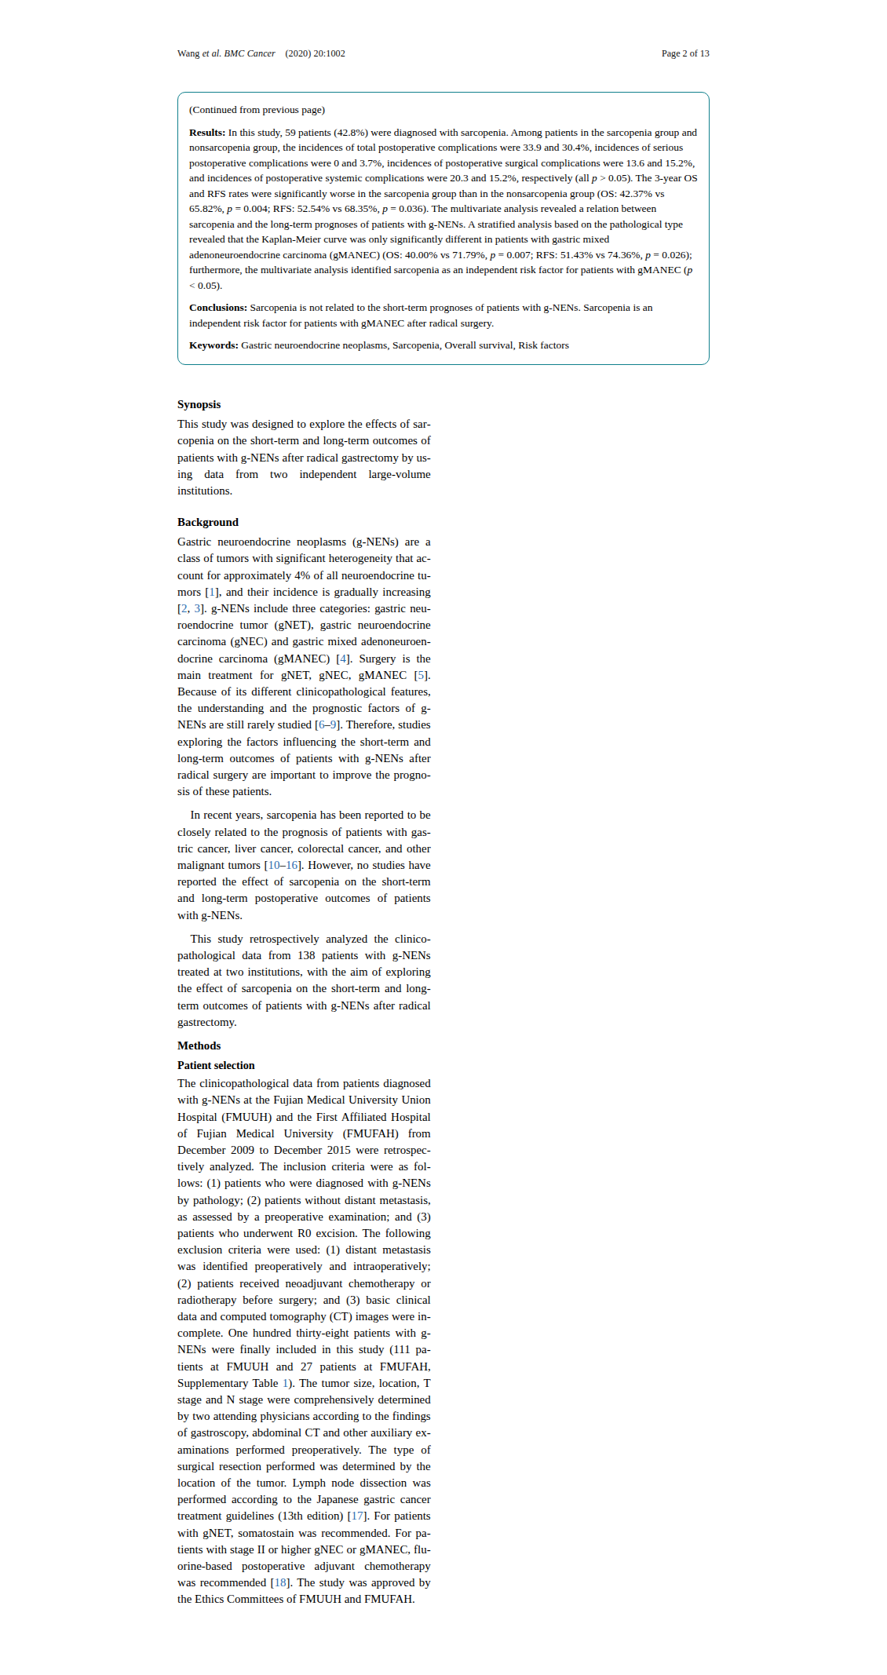Wang et al. BMC Cancer (2020) 20:1002
Page 2 of 13
(Continued from previous page)
Results: In this study, 59 patients (42.8%) were diagnosed with sarcopenia. Among patients in the sarcopenia group and nonsarcopenia group, the incidences of total postoperative complications were 33.9 and 30.4%, incidences of serious postoperative complications were 0 and 3.7%, incidences of postoperative surgical complications were 13.6 and 15.2%, and incidences of postoperative systemic complications were 20.3 and 15.2%, respectively (all p > 0.05). The 3-year OS and RFS rates were significantly worse in the sarcopenia group than in the nonsarcopenia group (OS: 42.37% vs 65.82%, p = 0.004; RFS: 52.54% vs 68.35%, p = 0.036). The multivariate analysis revealed a relation between sarcopenia and the long-term prognoses of patients with g-NENs. A stratified analysis based on the pathological type revealed that the Kaplan-Meier curve was only significantly different in patients with gastric mixed adenoneuroendocrine carcinoma (gMANEC) (OS: 40.00% vs 71.79%, p = 0.007; RFS: 51.43% vs 74.36%, p = 0.026); furthermore, the multivariate analysis identified sarcopenia as an independent risk factor for patients with gMANEC (p < 0.05).
Conclusions: Sarcopenia is not related to the short-term prognoses of patients with g-NENs. Sarcopenia is an independent risk factor for patients with gMANEC after radical surgery.
Keywords: Gastric neuroendocrine neoplasms, Sarcopenia, Overall survival, Risk factors
Synopsis
This study was designed to explore the effects of sarcopenia on the short-term and long-term outcomes of patients with g-NENs after radical gastrectomy by using data from two independent large-volume institutions.
Background
Gastric neuroendocrine neoplasms (g-NENs) are a class of tumors with significant heterogeneity that account for approximately 4% of all neuroendocrine tumors [1], and their incidence is gradually increasing [2, 3]. g-NENs include three categories: gastric neuroendocrine tumor (gNET), gastric neuroendocrine carcinoma (gNEC) and gastric mixed adenoneuroendocrine carcinoma (gMANEC) [4]. Surgery is the main treatment for gNET, gNEC, gMANEC [5]. Because of its different clinicopathological features, the understanding and the prognostic factors of g-NENs are still rarely studied [6–9]. Therefore, studies exploring the factors influencing the short-term and long-term outcomes of patients with g-NENs after radical surgery are important to improve the prognosis of these patients.
In recent years, sarcopenia has been reported to be closely related to the prognosis of patients with gastric cancer, liver cancer, colorectal cancer, and other malignant tumors [10–16]. However, no studies have reported the effect of sarcopenia on the short-term and long-term postoperative outcomes of patients with g-NENs.
This study retrospectively analyzed the clinicopathological data from 138 patients with g-NENs treated at two institutions, with the aim of exploring the effect of sarcopenia on the short-term and long-term outcomes of patients with g-NENs after radical gastrectomy.
Methods
Patient selection
The clinicopathological data from patients diagnosed with g-NENs at the Fujian Medical University Union Hospital (FMUUH) and the First Affiliated Hospital of Fujian Medical University (FMUFAH) from December 2009 to December 2015 were retrospectively analyzed. The inclusion criteria were as follows: (1) patients who were diagnosed with g-NENs by pathology; (2) patients without distant metastasis, as assessed by a preoperative examination; and (3) patients who underwent R0 excision. The following exclusion criteria were used: (1) distant metastasis was identified preoperatively and intraoperatively; (2) patients received neoadjuvant chemotherapy or radiotherapy before surgery; and (3) basic clinical data and computed tomography (CT) images were incomplete. One hundred thirty-eight patients with g-NENs were finally included in this study (111 patients at FMUUH and 27 patients at FMUFAH, Supplementary Table 1). The tumor size, location, T stage and N stage were comprehensively determined by two attending physicians according to the findings of gastroscopy, abdominal CT and other auxiliary examinations performed preoperatively. The type of surgical resection performed was determined by the location of the tumor. Lymph node dissection was performed according to the Japanese gastric cancer treatment guidelines (13th edition) [17]. For patients with gNET, somatostain was recommended. For patients with stage II or higher gNEC or gMANEC, fluorine-based postoperative adjuvant chemotherapy was recommended [18]. The study was approved by the Ethics Committees of FMUUH and FMUFAH.